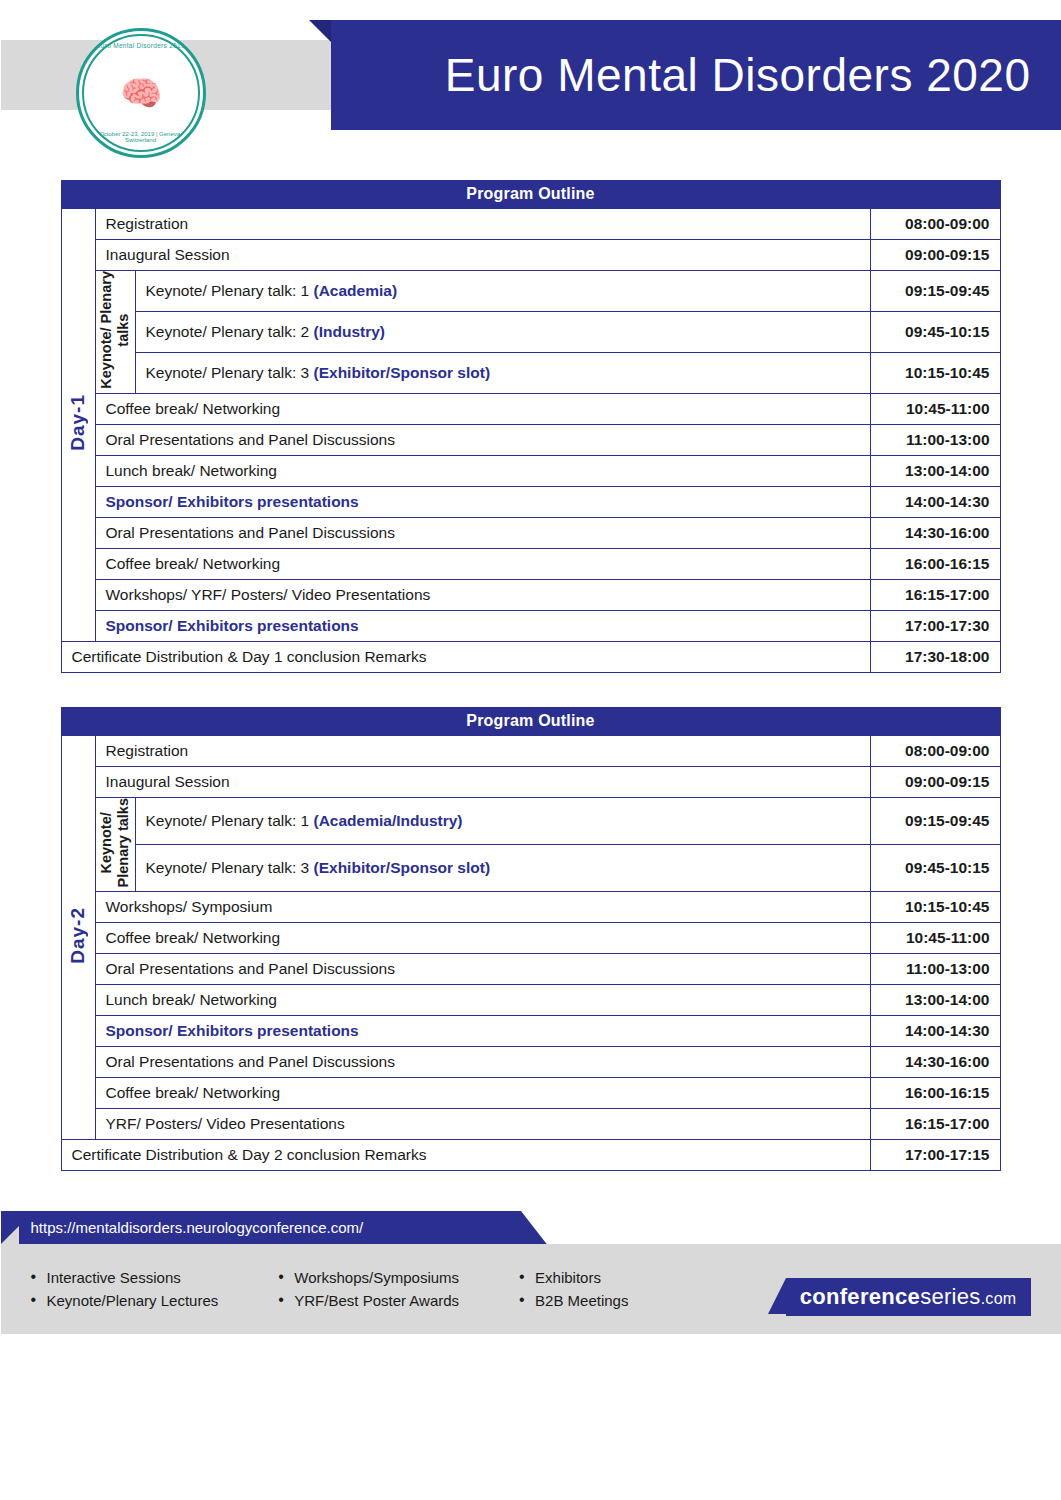Euro Mental Disorders 2020
Euro Mental Disorders 2019
🧠
October 22-23, 2019 | Geneva, Switzerland
Program Outline
| Day-1 | Registration | 08:00-09:00 |
| Inaugural Session | 09:00-09:15 |
| Keynote/ Plenary talks | Keynote/ Plenary talk: 1 (Academia) | 09:15-09:45 |
| Keynote/ Plenary talk: 2 (Industry) | 09:45-10:15 |
| Keynote/ Plenary talk: 3 (Exhibitor/Sponsor slot) | 10:15-10:45 |
| Coffee break/ Networking | 10:45-11:00 |
| Oral Presentations and Panel Discussions | 11:00-13:00 |
| Lunch break/ Networking | 13:00-14:00 |
| Sponsor/ Exhibitors presentations | 14:00-14:30 |
| Oral Presentations and Panel Discussions | 14:30-16:00 |
| Coffee break/ Networking | 16:00-16:15 |
| Workshops/ YRF/ Posters/ Video Presentations | 16:15-17:00 |
| Sponsor/ Exhibitors presentations | 17:00-17:30 |
| Certificate Distribution & Day 1 conclusion Remarks | 17:30-18:00 |
Program Outline
| Day-2 | Registration | 08:00-09:00 |
| Inaugural Session | 09:00-09:15 |
| Keynote/ Plenary talks | Keynote/ Plenary talk: 1 (Academia/Industry) | 09:15-09:45 |
| Keynote/ Plenary talk: 3 (Exhibitor/Sponsor slot) | 09:45-10:15 |
| Workshops/ Symposium | 10:15-10:45 |
| Coffee break/ Networking | 10:45-11:00 |
| Oral Presentations and Panel Discussions | 11:00-13:00 |
| Lunch break/ Networking | 13:00-14:00 |
| Sponsor/ Exhibitors presentations | 14:00-14:30 |
| Oral Presentations and Panel Discussions | 14:30-16:00 |
| Coffee break/ Networking | 16:00-16:15 |
| YRF/ Posters/ Video Presentations | 16:15-17:00 |
| Certificate Distribution & Day 2 conclusion Remarks | 17:00-17:15 |
https://mentaldisorders.neurologyconference.com/
Interactive Sessions
Keynote/Plenary Lectures
Workshops/Symposiums
YRF/Best Poster Awards
Exhibitors
B2B Meetings
conferenceseries.com